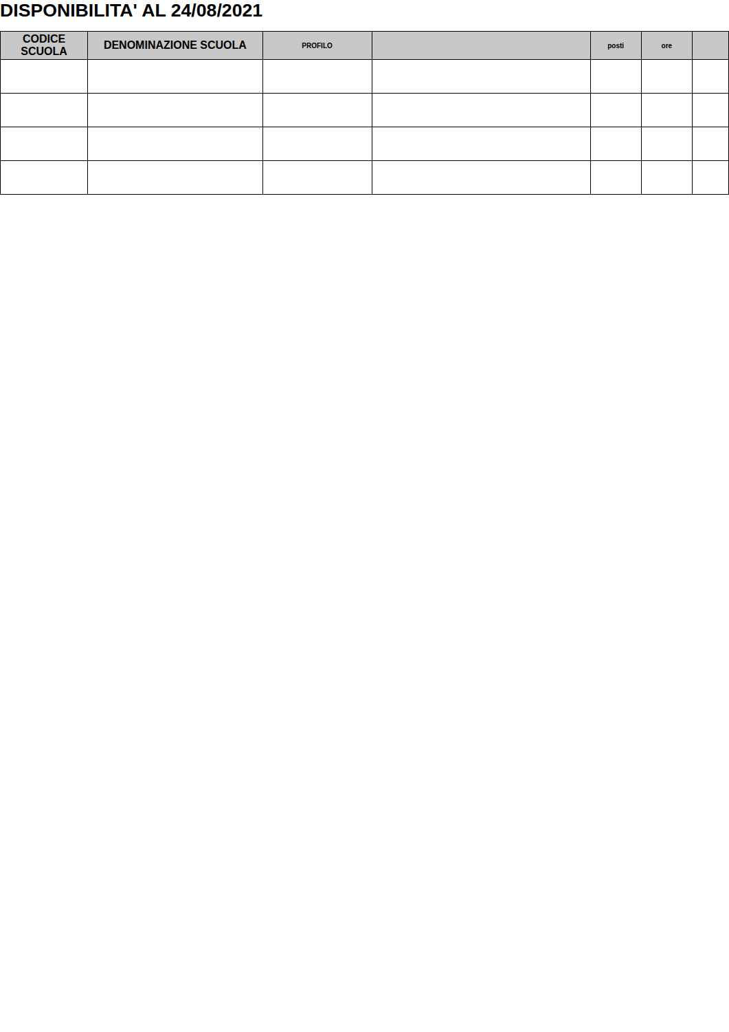DISPONIBILITA' AL 24/08/2021
| CODICE SCUOLA | DENOMINAZIONE SCUOLA | PROFILO | | posti | ore | |
| --- | --- | --- | --- | --- | --- | --- |